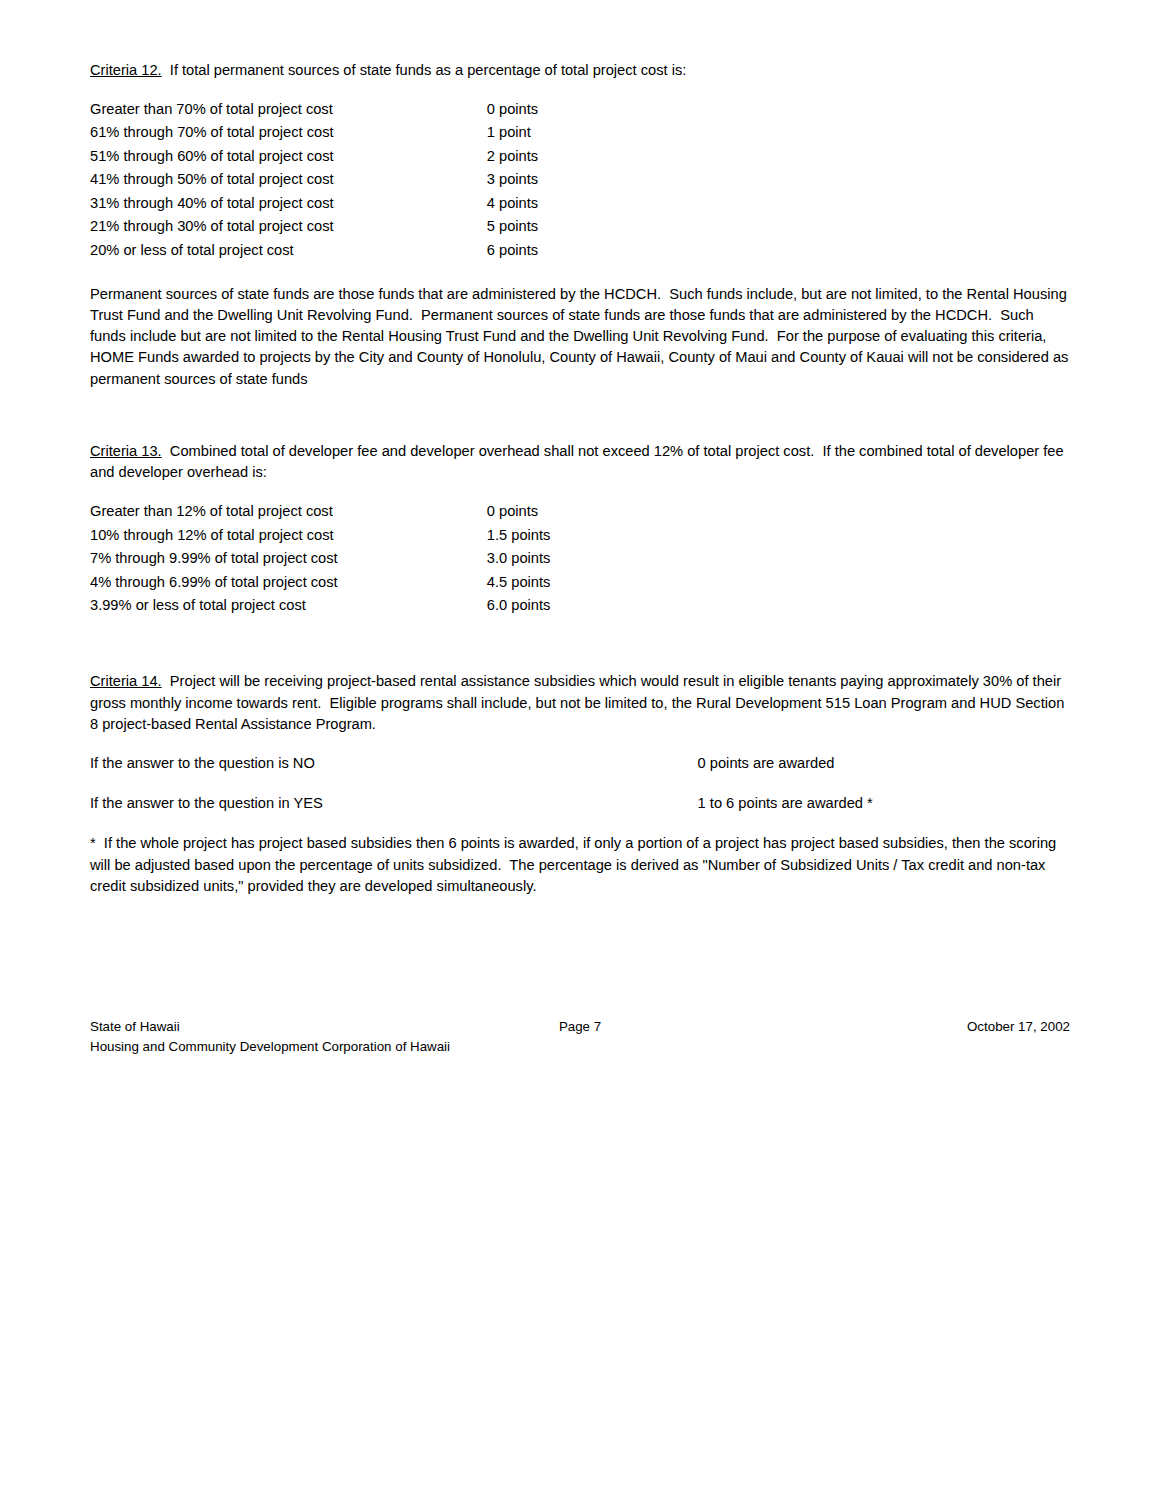Criteria 12. If total permanent sources of state funds as a percentage of total project cost is:
| Greater than 70% of total project cost | 0 points |
| 61% through 70% of total project cost | 1 point |
| 51% through 60% of total project cost | 2 points |
| 41% through 50% of total project cost | 3 points |
| 31% through 40% of total project cost | 4 points |
| 21% through 30% of total project cost | 5 points |
| 20% or less of total project cost | 6 points |
Permanent sources of state funds are those funds that are administered by the HCDCH. Such funds include, but are not limited, to the Rental Housing Trust Fund and the Dwelling Unit Revolving Fund. Permanent sources of state funds are those funds that are administered by the HCDCH. Such funds include but are not limited to the Rental Housing Trust Fund and the Dwelling Unit Revolving Fund. For the purpose of evaluating this criteria, HOME Funds awarded to projects by the City and County of Honolulu, County of Hawaii, County of Maui and County of Kauai will not be considered as permanent sources of state funds
Criteria 13. Combined total of developer fee and developer overhead shall not exceed 12% of total project cost. If the combined total of developer fee and developer overhead is:
| Greater than 12% of total project cost | 0 points |
| 10% through 12% of total project cost | 1.5 points |
| 7% through 9.99% of total project cost | 3.0 points |
| 4% through 6.99% of total project cost | 4.5 points |
| 3.99% or less of total project cost | 6.0 points |
Criteria 14. Project will be receiving project-based rental assistance subsidies which would result in eligible tenants paying approximately 30% of their gross monthly income towards rent. Eligible programs shall include, but not be limited to, the Rural Development 515 Loan Program and HUD Section 8 project-based Rental Assistance Program.
If the answer to the question is NO
0 points are awarded
If the answer to the question in YES
1 to 6 points are awarded *
* If the whole project has project based subsidies then 6 points is awarded, if only a portion of a project has project based subsidies, then the scoring will be adjusted based upon the percentage of units subsidized. The percentage is derived as "Number of Subsidized Units / Tax credit and non-tax credit subsidized units," provided they are developed simultaneously.
State of Hawaii
Housing and Community Development Corporation of Hawaii
Page 7
October 17, 2002